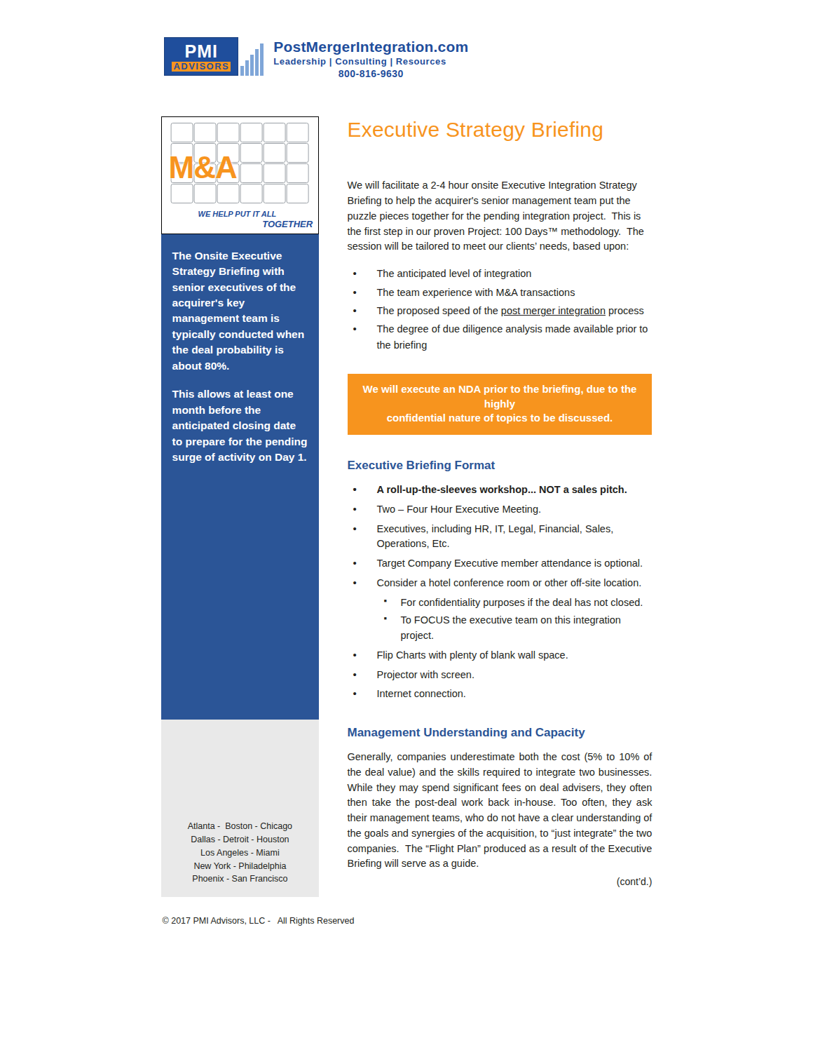PMI ADVISORS
PostMergerIntegration.com
Leadership | Consulting | Resources
800-816-9630
M&A
WE HELP PUT IT ALL
TOGETHER
The Onsite Executive Strategy Briefing with senior executives of the acquirer's key management team is typically conducted when the deal probability is about 80%.
This allows at least one month before the anticipated closing date to prepare for the pending surge of activity on Day 1.
Atlanta - Boston - Chicago
Dallas - Detroit - Houston
Los Angeles - Miami
New York - Philadelphia
Phoenix - San Francisco
Executive Strategy Briefing
We will facilitate a 2-4 hour onsite Executive Integration Strategy Briefing to help the acquirer's senior management team put the puzzle pieces together for the pending integration project. This is the first step in our proven Project: 100 Days™ methodology. The session will be tailored to meet our clients’ needs, based upon:
The anticipated level of integration
The team experience with M&A transactions
The proposed speed of the post merger integration process
The degree of due diligence analysis made available prior to the briefing
We will execute an NDA prior to the briefing, due to the highly
confidential nature of topics to be discussed.
Executive Briefing Format
A roll-up-the-sleeves workshop... NOT a sales pitch.
Two – Four Hour Executive Meeting.
Executives, including HR, IT, Legal, Financial, Sales, Operations, Etc.
Target Company Executive member attendance is optional.
Consider a hotel conference room or other off-site location.
For confidentiality purposes if the deal has not closed.
To FOCUS the executive team on this integration project.
Flip Charts with plenty of blank wall space.
Projector with screen.
Internet connection.
Management Understanding and Capacity
Generally, companies underestimate both the cost (5% to 10% of the deal value) and the skills required to integrate two businesses. While they may spend significant fees on deal advisers, they often then take the post-deal work back in-house. Too often, they ask their management teams, who do not have a clear understanding of the goals and synergies of the acquisition, to “just integrate” the two companies. The “Flight Plan” produced as a result of the Executive Briefing will serve as a guide.
(cont’d.)
© 2017 PMI Advisors, LLC - All Rights Reserved